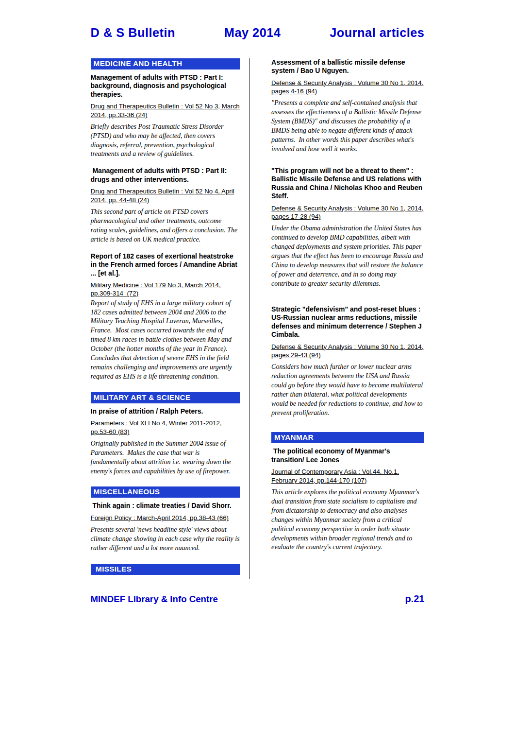D & S Bulletin
May 2014
Journal articles
MEDICINE AND HEALTH
Management of adults with PTSD : Part I: background, diagnosis and psychological therapies.
Drug and Therapeutics Bulletin : Vol 52 No 3, March 2014, pp.33-36 (24)
Briefly describes Post Traumatic Stress Disorder (PTSD) and who may be affected, then covers diagnosis, referral, prevention, psychological treatments and a review of guidelines.
Management of adults with PTSD : Part II: drugs and other interventions.
Drug and Therapeutics Bulletin : Vol 52 No 4, April 2014, pp. 44-48 (24)
This second part of article on PTSD covers pharmacological and other treatments, outcome rating scales, guidelines, and offers a conclusion. The article is based on UK medical practice.
Report of 182 cases of exertional heatstroke in the French armed forces / Amandine Abriat ... [et al.].
Military Medicine : Vol 179 No 3, March 2014, pp.309-314 (72)
Report of study of EHS in a large military cohort of 182 cases admitted between 2004 and 2006 to the Military Teaching Hospital Laveran, Marseilles, France. Most cases occurred towards the end of timed 8 km races in battle clothes between May and October (the hotter months of the year in France). Concludes that detection of severe EHS in the field remains challenging and improvements are urgently required as EHS is a life threatening condition.
MILITARY ART & SCIENCE
In praise of attrition / Ralph Peters.
Parameters : Vol XLI No 4, Winter 2011-2012, pp.53-60 (83)
Originally published in the Summer 2004 issue of Parameters. Makes the case that war is fundamentally about attrition i.e. wearing down the enemy's forces and capabilities by use of firepower.
MISCELLANEOUS
Think again : climate treaties / David Shorr.
Foreign Policy : March-April 2014, pp.38-43 (66)
Presents several 'news headline style' views about climate change showing in each case why the reality is rather different and a lot more nuanced.
MISSILES
Assessment of a ballistic missile defense system / Bao U Nguyen.
Defense & Security Analysis : Volume 30 No 1, 2014, pages 4-16 (94)
"Presents a complete and self-contained analysis that assesses the effectiveness of a Ballistic Missile Defense System (BMDS)" and discusses the probability of a BMDS being able to negate different kinds of attack patterns. In other words this paper describes what's involved and how well it works.
"This program will not be a threat to them" : Ballistic Missile Defense and US relations with Russia and China / Nicholas Khoo and Reuben Steff.
Defense & Security Analysis : Volume 30 No 1, 2014, pages 17-28 (94)
Under the Obama administration the United States has continued to develop BMD capabilities, albeit with changed deployments and system priorities. This paper argues that the effect has been to encourage Russia and China to develop measures that will restore the balance of power and deterrence, and in so doing may contribute to greater security dilemmas.
Strategic "defensivism" and post-reset blues : US-Russian nuclear arms reductions, missile defenses and minimum deterrence / Stephen J Cimbala.
Defense & Security Analysis : Volume 30 No 1, 2014, pages 29-43 (94)
Considers how much further or lower nuclear arms reduction agreements between the USA and Russia could go before they would have to become multilateral rather than bilateral, what political developments would be needed for reductions to continue, and how to prevent proliferation.
MYANMAR
The political economy of Myanmar's transition/ Lee Jones
Journal of Contemporary Asia : Vol.44, No.1, February 2014, pp.144-170 (107)
This article explores the political economy Myanmar's dual transition from state socialism to capitalism and from dictatorship to democracy and also analyses changes within Myanmar society from a critical political economy perspective in order both situate developments within broader regional trends and to evaluate the country's current trajectory.
MINDEF Library & Info Centre
p.21